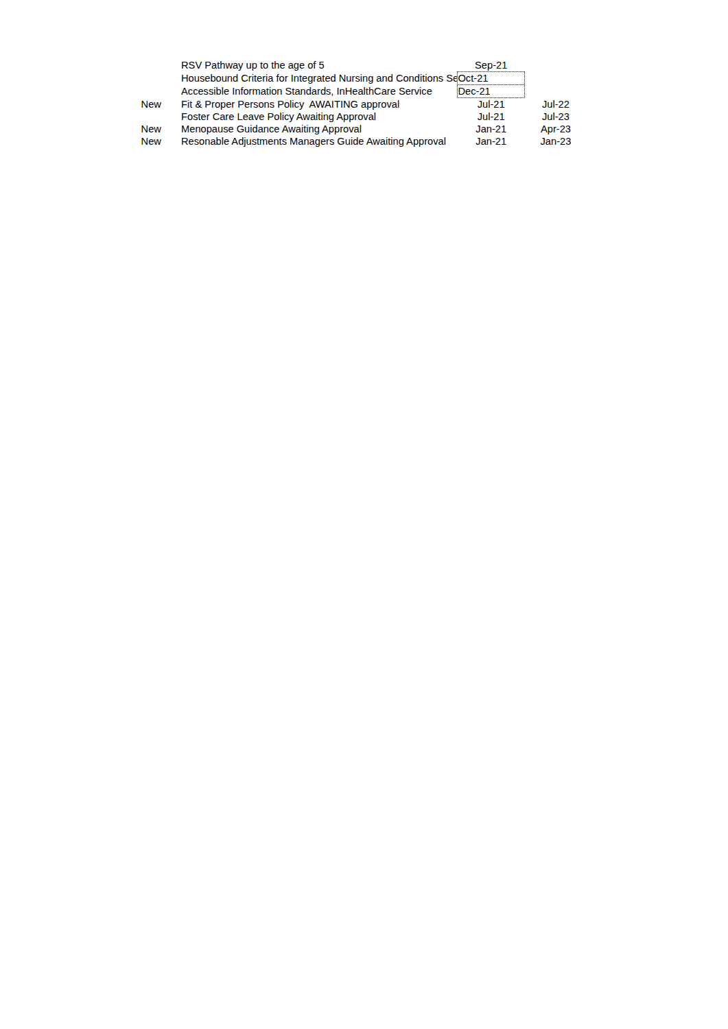| | RSV Pathway up to the age of 5 | Sep-21 | |
| | Housebound Criteria for Integrated Nursing and Conditions Service Stand | Oct-21 | |
| | Accessible Information Standards, InHealthCare Service | Dec-21 | |
| New | Fit & Proper Persons Policy AWAITING approval | Jul-21 | Jul-22 |
| | Foster Care Leave Policy Awaiting Approval | Jul-21 | Jul-23 |
| New | Menopause Guidance Awaiting Approval | Jan-21 | Apr-23 |
| New | Resonable Adjustments Managers Guide Awaiting Approval | Jan-21 | Jan-23 |